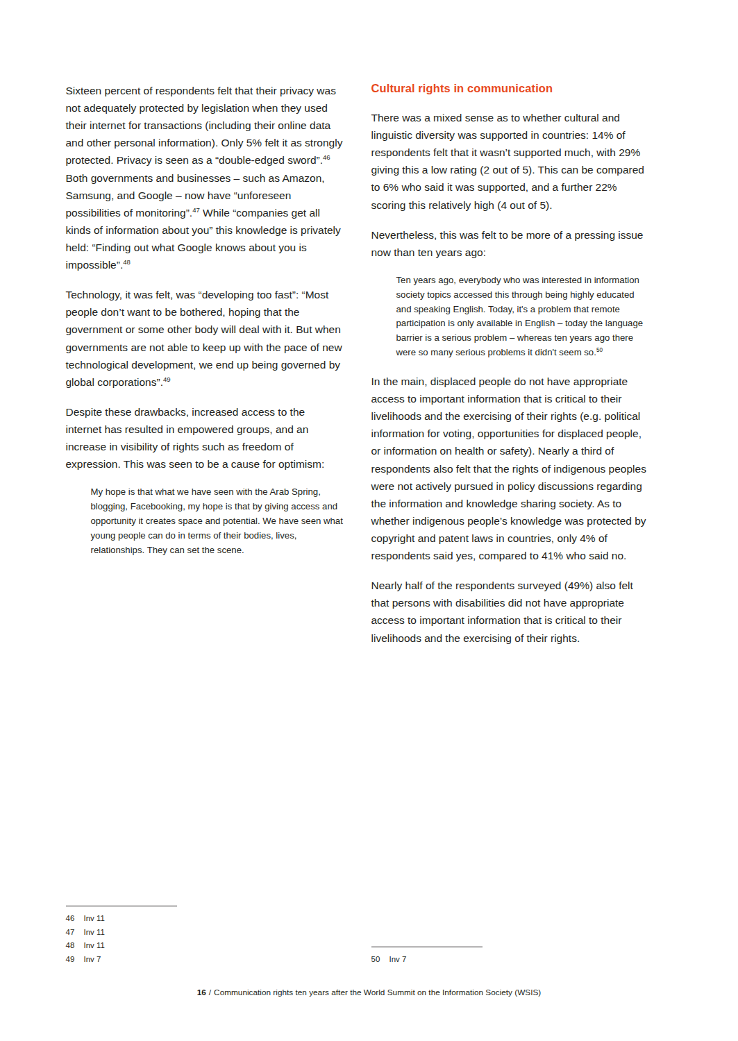Sixteen percent of respondents felt that their privacy was not adequately protected by legislation when they used their internet for transactions (including their online data and other personal information). Only 5% felt it as strongly protected. Privacy is seen as a “double-edged sword”.46 Both governments and businesses – such as Amazon, Samsung, and Google – now have “unforeseen possibilities of monitoring”.47 While “companies get all kinds of information about you” this knowledge is privately held: “Finding out what Google knows about you is impossible”.48
Technology, it was felt, was “developing too fast”: “Most people don’t want to be bothered, hoping that the government or some other body will deal with it. But when governments are not able to keep up with the pace of new technological development, we end up being governed by global corporations”.49
Despite these drawbacks, increased access to the internet has resulted in empowered groups, and an increase in visibility of rights such as freedom of expression. This was seen to be a cause for optimism:
My hope is that what we have seen with the Arab Spring, blogging, Facebooking, my hope is that by giving access and opportunity it creates space and potential. We have seen what young people can do in terms of their bodies, lives, relationships. They can set the scene.
Cultural rights in communication
There was a mixed sense as to whether cultural and linguistic diversity was supported in countries: 14% of respondents felt that it wasn’t supported much, with 29% giving this a low rating (2 out of 5). This can be compared to 6% who said it was supported, and a further 22% scoring this relatively high (4 out of 5).
Nevertheless, this was felt to be more of a pressing issue now than ten years ago:
Ten years ago, everybody who was interested in information society topics accessed this through being highly educated and speaking English. Today, it's a problem that remote participation is only available in English – today the language barrier is a serious problem – whereas ten years ago there were so many serious problems it didn't seem so.50
In the main, displaced people do not have appropriate access to important information that is critical to their livelihoods and the exercising of their rights (e.g. political information for voting, opportunities for displaced people, or information on health or safety). Nearly a third of respondents also felt that the rights of indigenous peoples were not actively pursued in policy discussions regarding the information and knowledge sharing society. As to whether indigenous people’s knowledge was protected by copyright and patent laws in countries, only 4% of respondents said yes, compared to 41% who said no.
Nearly half of the respondents surveyed (49%) also felt that persons with disabilities did not have appropriate access to important information that is critical to their livelihoods and the exercising of their rights.
46 Inv 11 47 Inv 11 48 Inv 11 49 Inv 7
50 Inv 7
16/Communication rights ten years after the World Summit on the Information Society (WSIS)